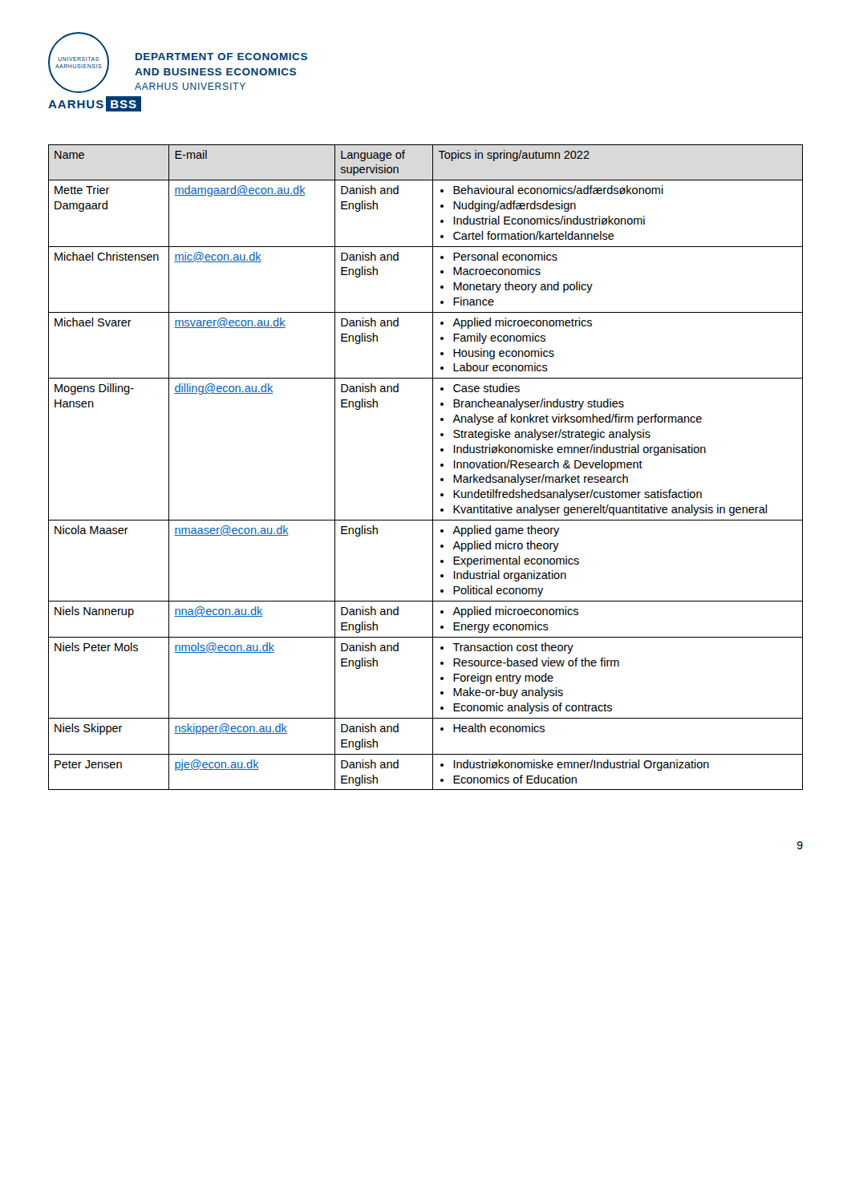UNIVERSITAS
AARHUSIENSIS
AARHUSBSS
DEPARTMENT OF ECONOMICS
AND BUSINESS ECONOMICS
AARHUS UNIVERSITY
| Name | E-mail | Language of supervision | Topics in spring/autumn 2022 |
| --- | --- | --- | --- |
| Mette Trier Damgaard | mdamgaard@econ.au.dk | Danish and English | Behavioural economics/adfærdsøkonomi Nudging/adfærdsdesign Industrial Economics/industriøkonomi Cartel formation/karteldannelse |
| Michael Christensen | mic@econ.au.dk | Danish and English | Personal economics Macroeconomics Monetary theory and policy Finance |
| Michael Svarer | msvarer@econ.au.dk | Danish and English | Applied microeconometrics Family economics Housing economics Labour economics |
| Mogens Dilling-Hansen | dilling@econ.au.dk | Danish and English | Case studies Brancheanalyser/industry studies Analyse af konkret virksomhed/firm performance Strategiske analyser/strategic analysis Industriøkonomiske emner/industrial organisation Innovation/Research & Development Markedsanalyser/market research Kundetilfredshedsanalyser/customer satisfaction Kvantitative analyser generelt/quantitative analysis in general |
| Nicola Maaser | nmaaser@econ.au.dk | English | Applied game theory Applied micro theory Experimental economics Industrial organization Political economy |
| Niels Nannerup | nna@econ.au.dk | Danish and English | Applied microeconomics Energy economics |
| Niels Peter Mols | nmols@econ.au.dk | Danish and English | Transaction cost theory Resource-based view of the firm Foreign entry mode Make-or-buy analysis Economic analysis of contracts |
| Niels Skipper | nskipper@econ.au.dk | Danish and English | Health economics |
| Peter Jensen | pje@econ.au.dk | Danish and English | Industriøkonomiske emner/Industrial Organization Economics of Education |
9